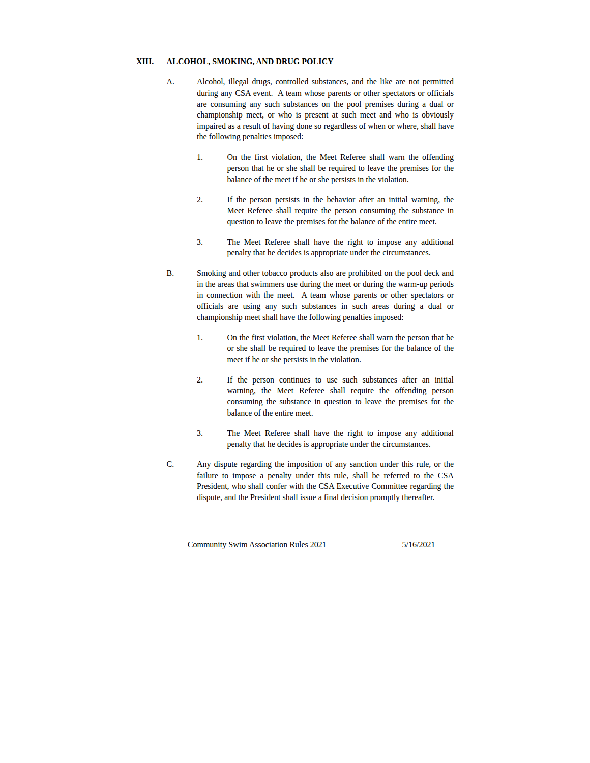XIII.
ALCOHOL, SMOKING, AND DRUG POLICY
A.
Alcohol, illegal drugs, controlled substances, and the like are not permitted during any CSA event. A team whose parents or other spectators or officials are consuming any such substances on the pool premises during a dual or championship meet, or who is present at such meet and who is obviously impaired as a result of having done so regardless of when or where, shall have the following penalties imposed:
1.
On the first violation, the Meet Referee shall warn the offending person that he or she shall be required to leave the premises for the balance of the meet if he or she persists in the violation.
2.
If the person persists in the behavior after an initial warning, the Meet Referee shall require the person consuming the substance in question to leave the premises for the balance of the entire meet.
3.
The Meet Referee shall have the right to impose any additional penalty that he decides is appropriate under the circumstances.
B.
Smoking and other tobacco products also are prohibited on the pool deck and in the areas that swimmers use during the meet or during the warm-up periods in connection with the meet. A team whose parents or other spectators or officials are using any such substances in such areas during a dual or championship meet shall have the following penalties imposed:
1.
On the first violation, the Meet Referee shall warn the person that he or she shall be required to leave the premises for the balance of the meet if he or she persists in the violation.
2.
If the person continues to use such substances after an initial warning, the Meet Referee shall require the offending person consuming the substance in question to leave the premises for the balance of the entire meet.
3.
The Meet Referee shall have the right to impose any additional penalty that he decides is appropriate under the circumstances.
C.
Any dispute regarding the imposition of any sanction under this rule, or the failure to impose a penalty under this rule, shall be referred to the CSA President, who shall confer with the CSA Executive Committee regarding the dispute, and the President shall issue a final decision promptly thereafter.
Community Swim Association Rules 2021
5/16/2021